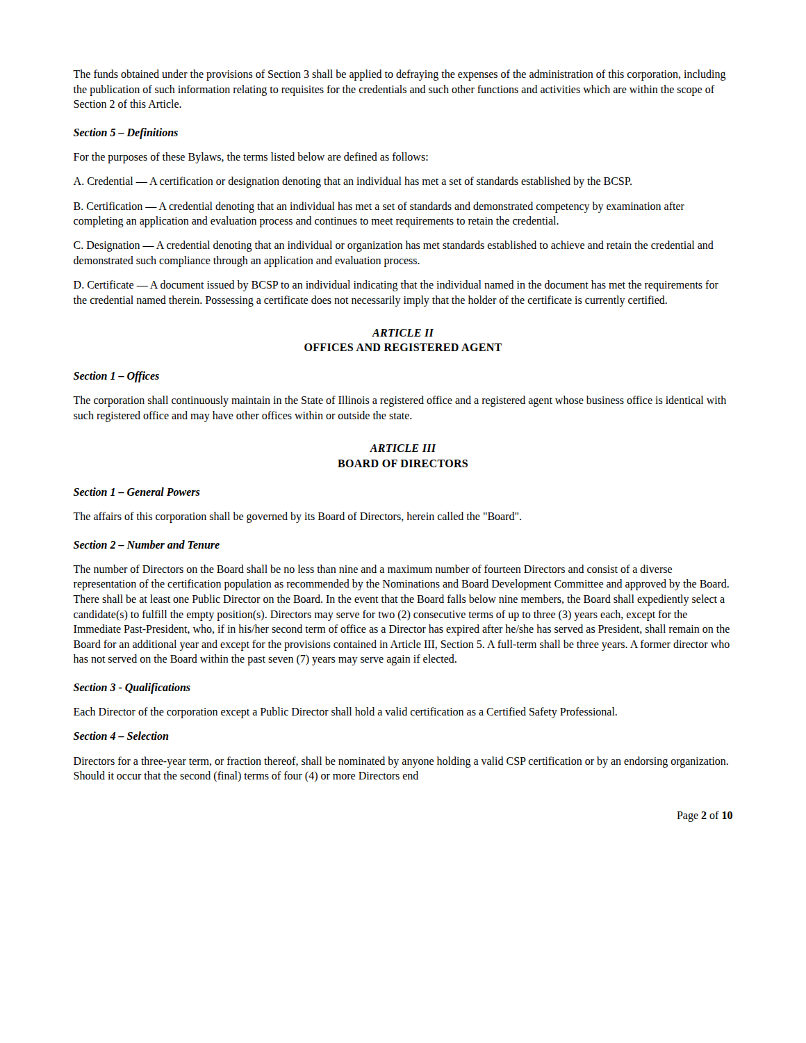The funds obtained under the provisions of Section 3 shall be applied to defraying the expenses of the administration of this corporation, including the publication of such information relating to requisites for the credentials and such other functions and activities which are within the scope of Section 2 of this Article.
Section 5 – Definitions
For the purposes of these Bylaws, the terms listed below are defined as follows:
A. Credential — A certification or designation denoting that an individual has met a set of standards established by the BCSP.
B. Certification — A credential denoting that an individual has met a set of standards and demonstrated competency by examination after completing an application and evaluation process and continues to meet requirements to retain the credential.
C. Designation — A credential denoting that an individual or organization has met standards established to achieve and retain the credential and demonstrated such compliance through an application and evaluation process.
D. Certificate — A document issued by BCSP to an individual indicating that the individual named in the document has met the requirements for the credential named therein. Possessing a certificate does not necessarily imply that the holder of the certificate is currently certified.
ARTICLE IIOFFICES AND REGISTERED AGENT
Section 1 – Offices
The corporation shall continuously maintain in the State of Illinois a registered office and a registered agent whose business office is identical with such registered office and may have other offices within or outside the state.
ARTICLE IIIBOARD OF DIRECTORS
Section 1 – General Powers
The affairs of this corporation shall be governed by its Board of Directors, herein called the "Board".
Section 2 – Number and Tenure
The number of Directors on the Board shall be no less than nine and a maximum number of fourteen Directors and consist of a diverse representation of the certification population as recommended by the Nominations and Board Development Committee and approved by the Board. There shall be at least one Public Director on the Board. In the event that the Board falls below nine members, the Board shall expediently select a candidate(s) to fulfill the empty position(s). Directors may serve for two (2) consecutive terms of up to three (3) years each, except for the Immediate Past-President, who, if in his/her second term of office as a Director has expired after he/she has served as President, shall remain on the Board for an additional year and except for the provisions contained in Article III, Section 5. A full-term shall be three years. A former director who has not served on the Board within the past seven (7) years may serve again if elected.
Section 3 - Qualifications
Each Director of the corporation except a Public Director shall hold a valid certification as a Certified Safety Professional.
Section 4 – Selection
Directors for a three-year term, or fraction thereof, shall be nominated by anyone holding a valid CSP certification or by an endorsing organization. Should it occur that the second (final) terms of four (4) or more Directors end
Page 2 of 10